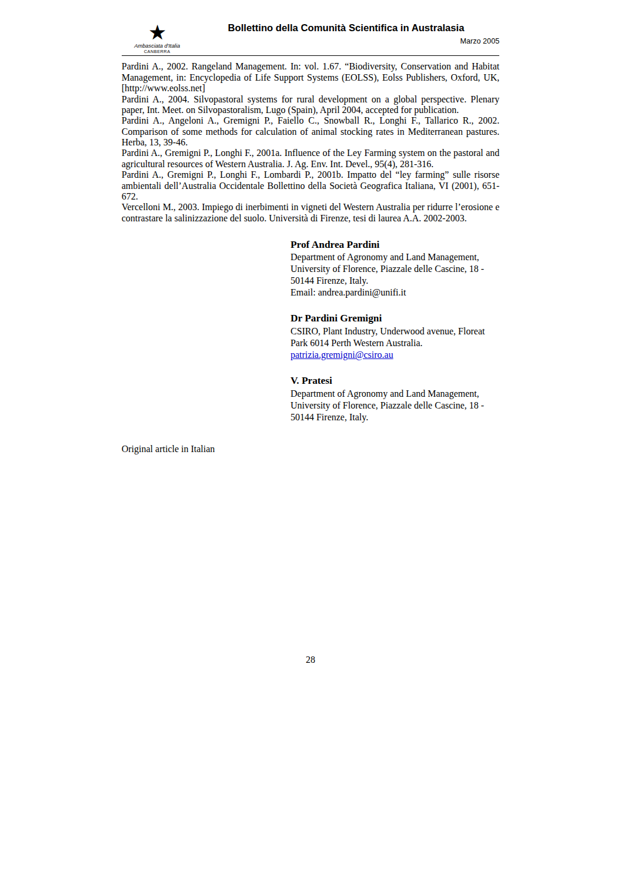★ Ambasciata d'Italia CANBERRA
Bollettino della Comunità Scientifica in Australasia
Marzo 2005
Pardini A., 2002. Rangeland Management. In: vol. 1.67. “Biodiversity, Conservation and Habitat Management, in: Encyclopedia of Life Support Systems (EOLSS), Eolss Publishers, Oxford, UK, [http://www.eolss.net]
Pardini A., 2004. Silvopastoral systems for rural development on a global perspective. Plenary paper, Int. Meet. on Silvopastoralism, Lugo (Spain), April 2004, accepted for publication.
Pardini A., Angeloni A., Gremigni P., Faiello C., Snowball R., Longhi F., Tallarico R., 2002. Comparison of some methods for calculation of animal stocking rates in Mediterranean pastures. Herba, 13, 39-46.
Pardini A., Gremigni P., Longhi F., 2001a. Influence of the Ley Farming system on the pastoral and agricultural resources of Western Australia. J. Ag. Env. Int. Devel., 95(4), 281-316.
Pardini A., Gremigni P., Longhi F., Lombardi P., 2001b. Impatto del “ley farming” sulle risorse ambientali dell’Australia Occidentale Bollettino della Società Geografica Italiana, VI (2001), 651-672.
Vercelloni M., 2003. Impiego di inerbimenti in vigneti del Western Australia per ridurre l’erosione e contrastare la salinizzazione del suolo. Università di Firenze, tesi di laurea A.A. 2002-2003.
Prof Andrea Pardini
Department of Agronomy and Land Management,
University of Florence, Piazzale delle Cascine, 18 -
50144 Firenze, Italy.
Email: andrea.pardini@unifi.it
Dr Pardini Gremigni
CSIRO, Plant Industry, Underwood avenue, Floreat
Park 6014 Perth Western Australia.
patrizia.gremigni@csiro.au
V. Pratesi
Department of Agronomy and Land Management,
University of Florence, Piazzale delle Cascine, 18 -
50144 Firenze, Italy.
Original article in Italian
28